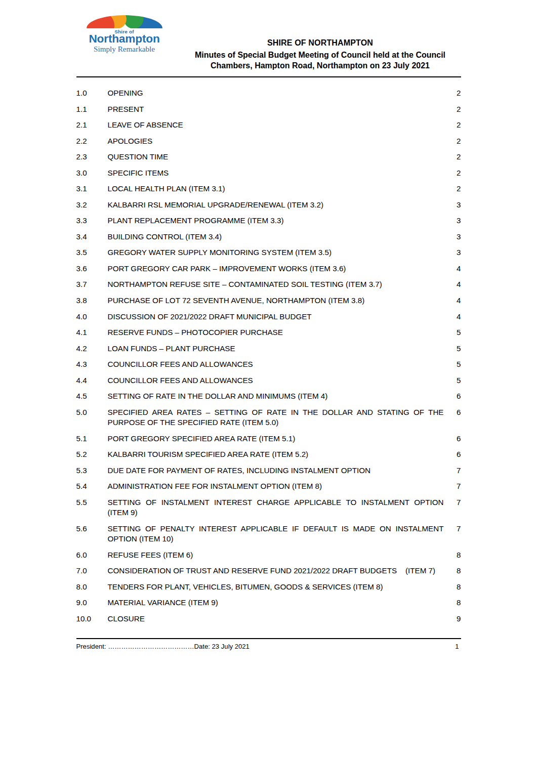Shire of
Northampton
Simply Remarkable
SHIRE OF NORTHAMPTON
Minutes of Special Budget Meeting of Council held at the Council Chambers, Hampton Road, Northampton on 23 July 2021
| 1.0 | OPENING | 2 |
| 1.1 | PRESENT | 2 |
| 2.1 | LEAVE OF ABSENCE | 2 |
| 2.2 | APOLOGIES | 2 |
| 2.3 | QUESTION TIME | 2 |
| 3.0 | SPECIFIC ITEMS | 2 |
| 3.1 | LOCAL HEALTH PLAN (ITEM 3.1) | 2 |
| 3.2 | KALBARRI RSL MEMORIAL UPGRADE/RENEWAL (ITEM 3.2) | 3 |
| 3.3 | PLANT REPLACEMENT PROGRAMME (ITEM 3.3) | 3 |
| 3.4 | BUILDING CONTROL (ITEM 3.4) | 3 |
| 3.5 | GREGORY WATER SUPPLY MONITORING SYSTEM (ITEM 3.5) | 3 |
| 3.6 | PORT GREGORY CAR PARK – IMPROVEMENT WORKS (ITEM 3.6) | 4 |
| 3.7 | NORTHAMPTON REFUSE SITE – CONTAMINATED SOIL TESTING (ITEM 3.7) | 4 |
| 3.8 | PURCHASE OF LOT 72 SEVENTH AVENUE, NORTHAMPTON (ITEM 3.8) | 4 |
| 4.0 | DISCUSSION OF 2021/2022 DRAFT MUNICIPAL BUDGET | 4 |
| 4.1 | RESERVE FUNDS – PHOTOCOPIER PURCHASE | 5 |
| 4.2 | LOAN FUNDS – PLANT PURCHASE | 5 |
| 4.3 | COUNCILLOR FEES AND ALLOWANCES | 5 |
| 4.4 | COUNCILLOR FEES AND ALLOWANCES | 5 |
| 4.5 | SETTING OF RATE IN THE DOLLAR AND MINIMUMS (ITEM 4) | 6 |
| 5.0 | SPECIFIED AREA RATES – SETTING OF RATE IN THE DOLLAR AND STATING OF THE PURPOSE OF THE SPECIFIED RATE (ITEM 5.0) | 6 |
| 5.1 | PORT GREGORY SPECIFIED AREA RATE (ITEM 5.1) | 6 |
| 5.2 | KALBARRI TOURISM SPECIFIED AREA RATE (ITEM 5.2) | 6 |
| 5.3 | DUE DATE FOR PAYMENT OF RATES, INCLUDING INSTALMENT OPTION | 7 |
| 5.4 | ADMINISTRATION FEE FOR INSTALMENT OPTION (ITEM 8) | 7 |
| 5.5 | SETTING OF INSTALMENT INTEREST CHARGE APPLICABLE TO INSTALMENT OPTION (ITEM 9) | 7 |
| 5.6 | SETTING OF PENALTY INTEREST APPLICABLE IF DEFAULT IS MADE ON INSTALMENT OPTION (ITEM 10) | 7 |
| 6.0 | REFUSE FEES (ITEM 6) | 8 |
| 7.0 | CONSIDERATION OF TRUST AND RESERVE FUND 2021/2022 DRAFT BUDGETS (ITEM 7) | 8 |
| 8.0 | TENDERS FOR PLANT, VEHICLES, BITUMEN, GOODS & SERVICES (ITEM 8) | 8 |
| 9.0 | MATERIAL VARIANCE (ITEM 9) | 8 |
| 10.0 | CLOSURE | 9 |
President: …………………………………Date: 23 July 2021
1